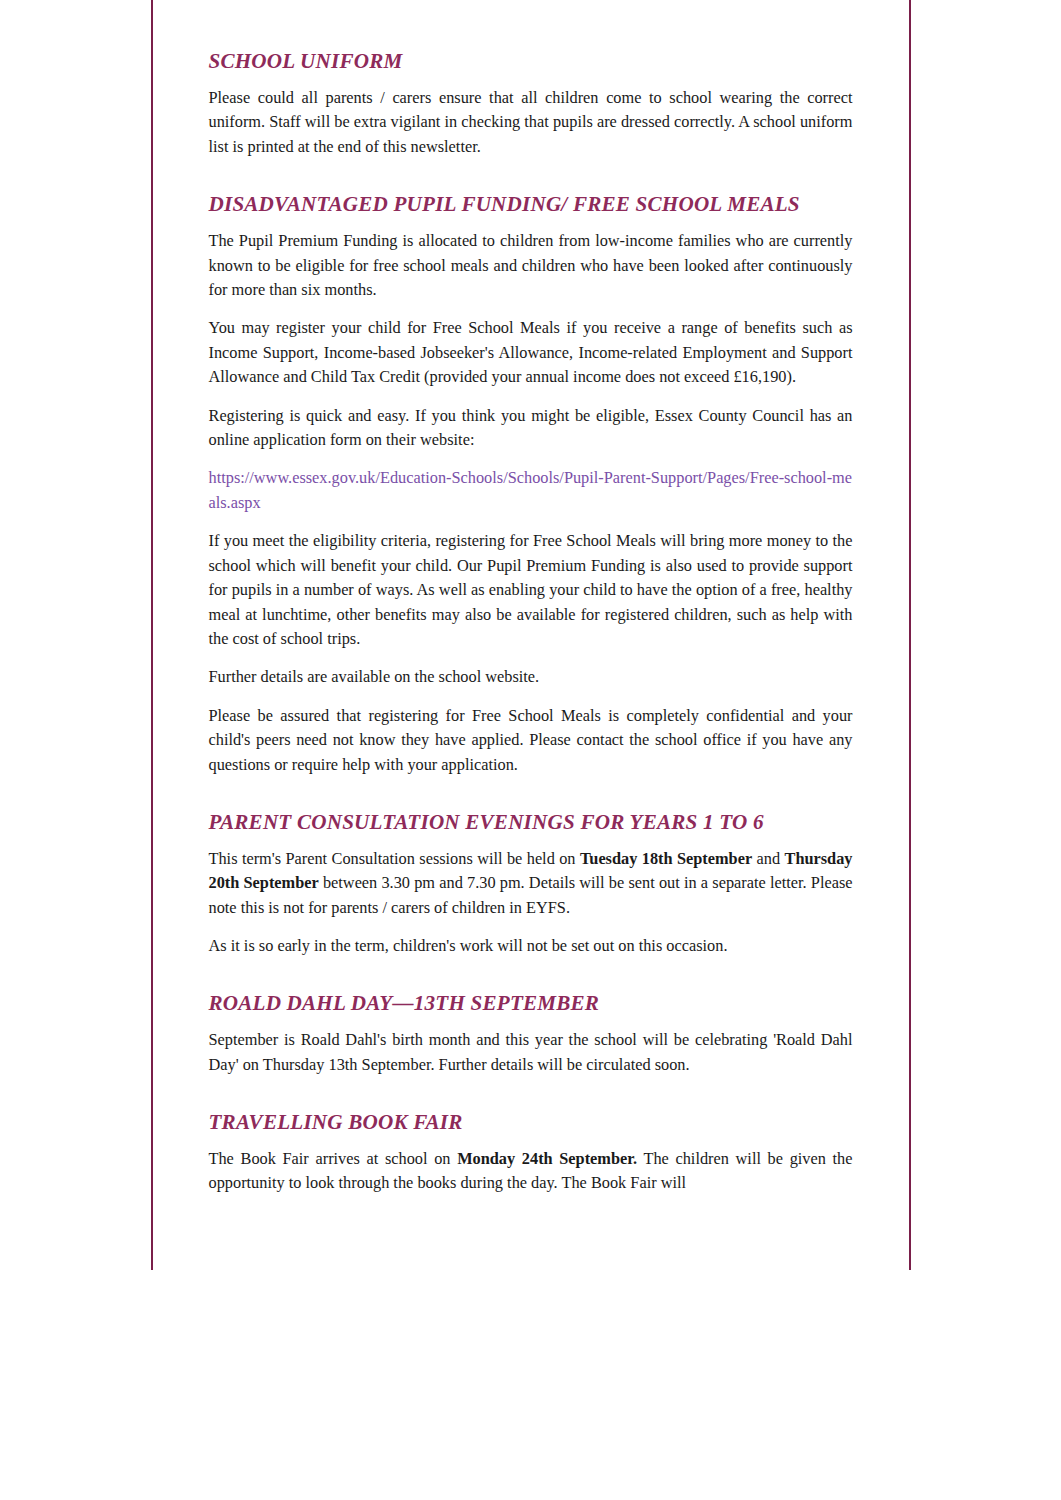SCHOOL UNIFORM
Please could all parents / carers ensure that all children come to school wearing the correct uniform. Staff will be extra vigilant in checking that pupils are dressed correctly. A school uniform list is printed at the end of this newsletter.
DISADVANTAGED PUPIL FUNDING/ FREE SCHOOL MEALS
The Pupil Premium Funding is allocated to children from low-income families who are currently known to be eligible for free school meals and children who have been looked after continuously for more than six months.
You may register your child for Free School Meals if you receive a range of benefits such as Income Support, Income-based Jobseeker's Allowance, Income-related Employment and Support Allowance and Child Tax Credit (provided your annual income does not exceed £16,190).
Registering is quick and easy. If you think you might be eligible, Essex County Council has an online application form on their website:
https://www.essex.gov.uk/Education-Schools/Schools/Pupil-Parent-Support/Pages/Free-school-meals.aspx
If you meet the eligibility criteria, registering for Free School Meals will bring more money to the school which will benefit your child. Our Pupil Premium Funding is also used to provide support for pupils in a number of ways. As well as enabling your child to have the option of a free, healthy meal at lunchtime, other benefits may also be available for registered children, such as help with the cost of school trips.
Further details are available on the school website.
Please be assured that registering for Free School Meals is completely confidential and your child's peers need not know they have applied. Please contact the school office if you have any questions or require help with your application.
PARENT CONSULTATION EVENINGS FOR YEARS 1 TO 6
This term's Parent Consultation sessions will be held on Tuesday 18th September and Thursday 20th September between 3.30 pm and 7.30 pm. Details will be sent out in a separate letter. Please note this is not for parents / carers of children in EYFS.
As it is so early in the term, children's work will not be set out on this occasion.
ROALD DAHL DAY—13TH SEPTEMBER
September is Roald Dahl's birth month and this year the school will be celebrating 'Roald Dahl Day' on Thursday 13th September. Further details will be circulated soon.
TRAVELLING BOOK FAIR
The Book Fair arrives at school on Monday 24th September. The children will be given the opportunity to look through the books during the day. The Book Fair will